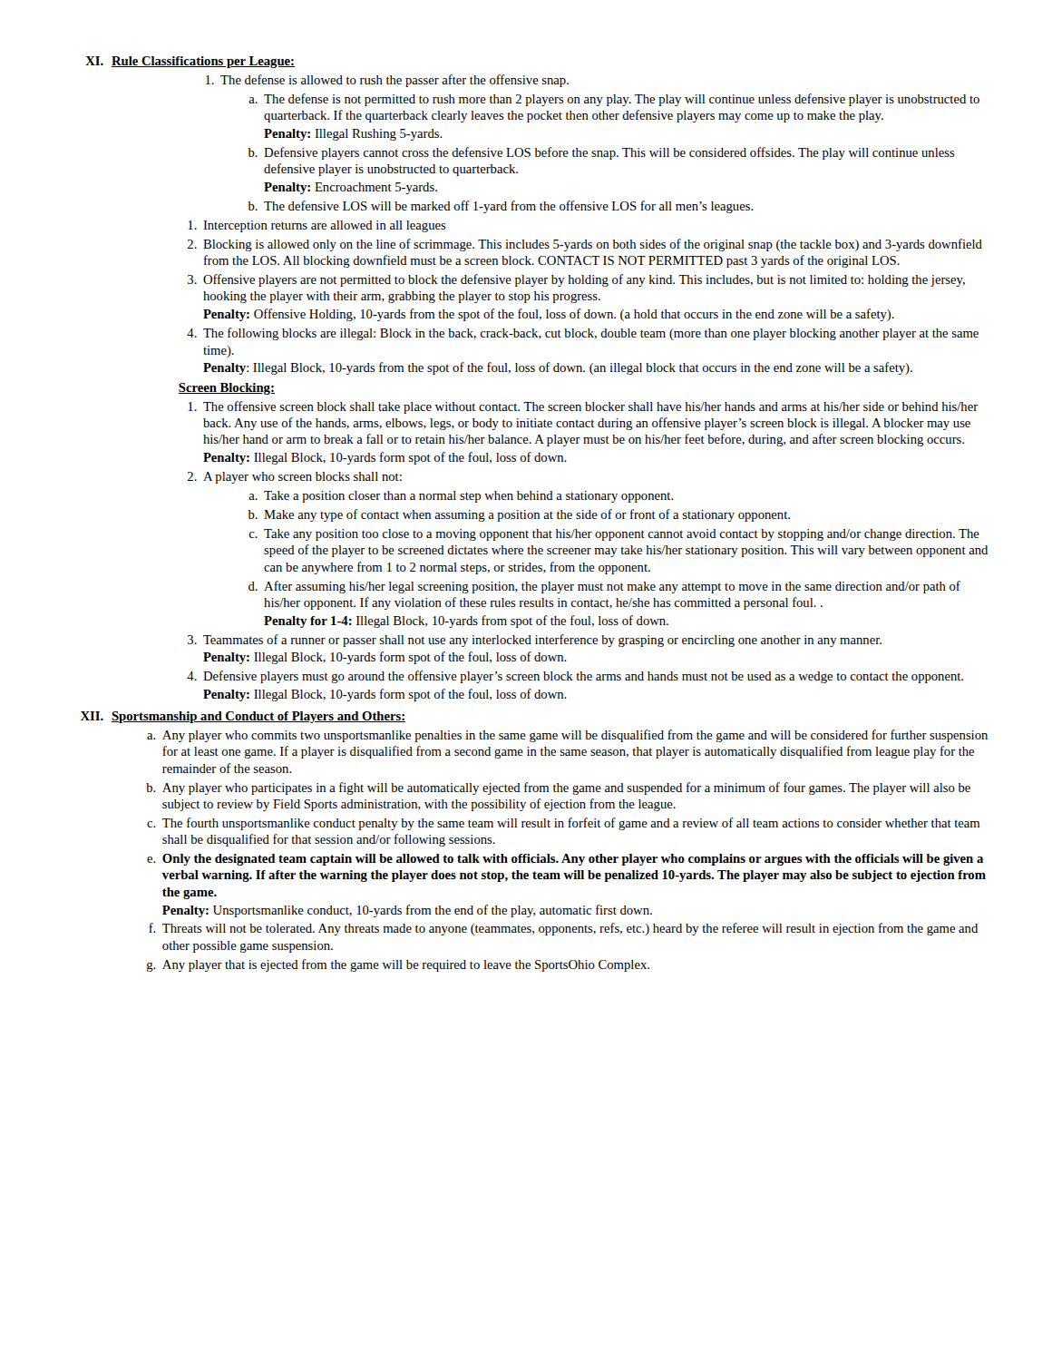XI. Rule Classifications per League:
1. The defense is allowed to rush the passer after the offensive snap.
a. The defense is not permitted to rush more than 2 players on any play. The play will continue unless defensive player is unobstructed to quarterback. If the quarterback clearly leaves the pocket then other defensive players may come up to make the play.
Penalty: Illegal Rushing 5-yards.
b. Defensive players cannot cross the defensive LOS before the snap. This will be considered offsides. The play will continue unless defensive player is unobstructed to quarterback.
Penalty: Encroachment 5-yards.
b. The defensive LOS will be marked off 1-yard from the offensive LOS for all men’s leagues.
1. Interception returns are allowed in all leagues
2. Blocking is allowed only on the line of scrimmage. This includes 5-yards on both sides of the original snap (the tackle box) and 3-yards downfield from the LOS. All blocking downfield must be a screen block. CONTACT IS NOT PERMITTED past 3 yards of the original LOS.
3. Offensive players are not permitted to block the defensive player by holding of any kind. This includes, but is not limited to: holding the jersey, hooking the player with their arm, grabbing the player to stop his progress.
Penalty: Offensive Holding, 10-yards from the spot of the foul, loss of down. (a hold that occurs in the end zone will be a safety).
4. The following blocks are illegal: Block in the back, crack-back, cut block, double team (more than one player blocking another player at the same time).
Penalty: Illegal Block, 10-yards from the spot of the foul, loss of down. (an illegal block that occurs in the end zone will be a safety).
Screen Blocking:
1. The offensive screen block shall take place without contact. The screen blocker shall have his/her hands and arms at his/her side or behind his/her back. Any use of the hands, arms, elbows, legs, or body to initiate contact during an offensive player’s screen block is illegal. A blocker may use his/her hand or arm to break a fall or to retain his/her balance. A player must be on his/her feet before, during, and after screen blocking occurs.
Penalty: Illegal Block, 10-yards form spot of the foul, loss of down.
2. A player who screen blocks shall not:
a. Take a position closer than a normal step when behind a stationary opponent.
b. Make any type of contact when assuming a position at the side of or front of a stationary opponent.
c. Take any position too close to a moving opponent that his/her opponent cannot avoid contact by stopping and/or change direction. The speed of the player to be screened dictates where the screener may take his/her stationary position. This will vary between opponent and can be anywhere from 1 to 2 normal steps, or strides, from the opponent.
d. After assuming his/her legal screening position, the player must not make any attempt to move in the same direction and/or path of his/her opponent. If any violation of these rules results in contact, he/she has committed a personal foul. .
Penalty for 1-4: Illegal Block, 10-yards from spot of the foul, loss of down.
3. Teammates of a runner or passer shall not use any interlocked interference by grasping or encircling one another in any manner.
Penalty: Illegal Block, 10-yards form spot of the foul, loss of down.
4. Defensive players must go around the offensive player’s screen block the arms and hands must not be used as a wedge to contact the opponent.
Penalty: Illegal Block, 10-yards form spot of the foul, loss of down.
XII. Sportsmanship and Conduct of Players and Others:
a. Any player who commits two unsportsmanlike penalties in the same game will be disqualified from the game and will be considered for further suspension for at least one game. If a player is disqualified from a second game in the same season, that player is automatically disqualified from league play for the remainder of the season.
b. Any player who participates in a fight will be automatically ejected from the game and suspended for a minimum of four games. The player will also be subject to review by Field Sports administration, with the possibility of ejection from the league.
c. The fourth unsportsmanlike conduct penalty by the same team will result in forfeit of game and a review of all team actions to consider whether that team shall be disqualified for that session and/or following sessions.
e. Only the designated team captain will be allowed to talk with officials. Any other player who complains or argues with the officials will be given a verbal warning. If after the warning the player does not stop, the team will be penalized 10-yards. The player may also be subject to ejection from the game.
Penalty: Unsportsmanlike conduct, 10-yards from the end of the play, automatic first down.
f. Threats will not be tolerated. Any threats made to anyone (teammates, opponents, refs, etc.) heard by the referee will result in ejection from the game and other possible game suspension.
g. Any player that is ejected from the game will be required to leave the SportsOhio Complex.